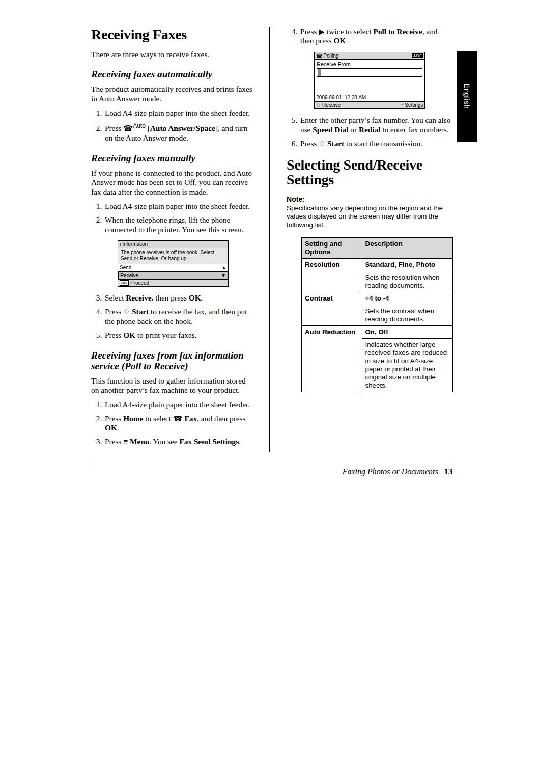English
Receiving Faxes
There are three ways to receive faxes.
Receiving faxes automatically
The product automatically receives and prints faxes in Auto Answer mode.
Load A4-size plain paper into the sheet feeder.
Press ☎Auto [Auto Answer/Space], and turn on the Auto Answer mode.
Receiving faxes manually
If your phone is connected to the product, and Auto Answer mode has been set to Off, you can receive fax data after the connection is made.
Load A4-size plain paper into the sheet feeder.
When the telephone rings, lift the phone connected to the printer. You see this screen.
i Information
The phone receiver is off the hook. Select Send or Receive. Or hang up.
Send▲
Receive▼
OK Proceed
Select Receive, then press OK.
Press ♢ Start to receive the fax, and then put the phone back on the hook.
Press OK to print your faxes.
Receiving faxes from fax information service (Poll to Receive)
This function is used to gather information stored on another party’s fax machine to your product.
Load A4-size plain paper into the sheet feeder.
Press Home to select ☎ Fax, and then press OK.
Press ≡ Menu. You see Fax Send Settings.
Press ▶ twice to select Poll to Receive, and then press OK.
☎ Polling ADF
Receive From
2009.09.01 12:28 AM
♢ Receive ≡ Settings
Enter the other party’s fax number. You can also use Speed Dial or Redial to enter fax numbers.
Press ♢ Start to start the transmission.
Selecting Send/Receive Settings
Note:
Specifications vary depending on the region and the values displayed on the screen may differ from the following list.
| Setting and Options | Description |
| --- | --- |
| Resolution | Standard, Fine, Photo |
| Sets the resolution when reading documents. |
| Contrast | +4 to -4 |
| Sets the contrast when reading documents. |
| Auto Reduction | On, Off |
| Indicates whether large received faxes are reduced in size to fit on A4-size paper or printed at their original size on multiple sheets. |
Faxing Photos or Documents 13